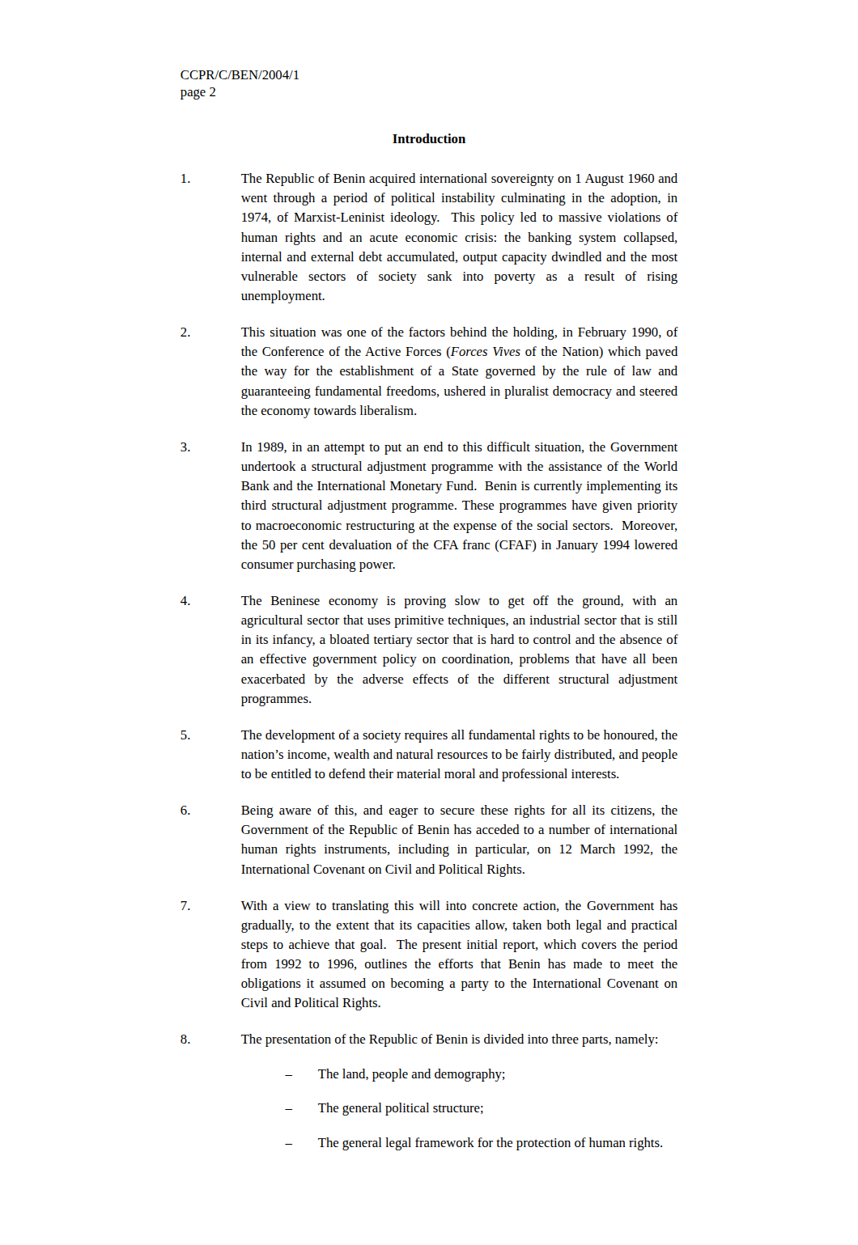CCPR/C/BEN/2004/1
page 2
Introduction
1. The Republic of Benin acquired international sovereignty on 1 August 1960 and went through a period of political instability culminating in the adoption, in 1974, of Marxist-Leninist ideology. This policy led to massive violations of human rights and an acute economic crisis: the banking system collapsed, internal and external debt accumulated, output capacity dwindled and the most vulnerable sectors of society sank into poverty as a result of rising unemployment.
2. This situation was one of the factors behind the holding, in February 1990, of the Conference of the Active Forces (Forces Vives of the Nation) which paved the way for the establishment of a State governed by the rule of law and guaranteeing fundamental freedoms, ushered in pluralist democracy and steered the economy towards liberalism.
3. In 1989, in an attempt to put an end to this difficult situation, the Government undertook a structural adjustment programme with the assistance of the World Bank and the International Monetary Fund. Benin is currently implementing its third structural adjustment programme. These programmes have given priority to macroeconomic restructuring at the expense of the social sectors. Moreover, the 50 per cent devaluation of the CFA franc (CFAF) in January 1994 lowered consumer purchasing power.
4. The Beninese economy is proving slow to get off the ground, with an agricultural sector that uses primitive techniques, an industrial sector that is still in its infancy, a bloated tertiary sector that is hard to control and the absence of an effective government policy on coordination, problems that have all been exacerbated by the adverse effects of the different structural adjustment programmes.
5. The development of a society requires all fundamental rights to be honoured, the nation’s income, wealth and natural resources to be fairly distributed, and people to be entitled to defend their material moral and professional interests.
6. Being aware of this, and eager to secure these rights for all its citizens, the Government of the Republic of Benin has acceded to a number of international human rights instruments, including in particular, on 12 March 1992, the International Covenant on Civil and Political Rights.
7. With a view to translating this will into concrete action, the Government has gradually, to the extent that its capacities allow, taken both legal and practical steps to achieve that goal. The present initial report, which covers the period from 1992 to 1996, outlines the efforts that Benin has made to meet the obligations it assumed on becoming a party to the International Covenant on Civil and Political Rights.
8. The presentation of the Republic of Benin is divided into three parts, namely:
The land, people and demography;
The general political structure;
The general legal framework for the protection of human rights.